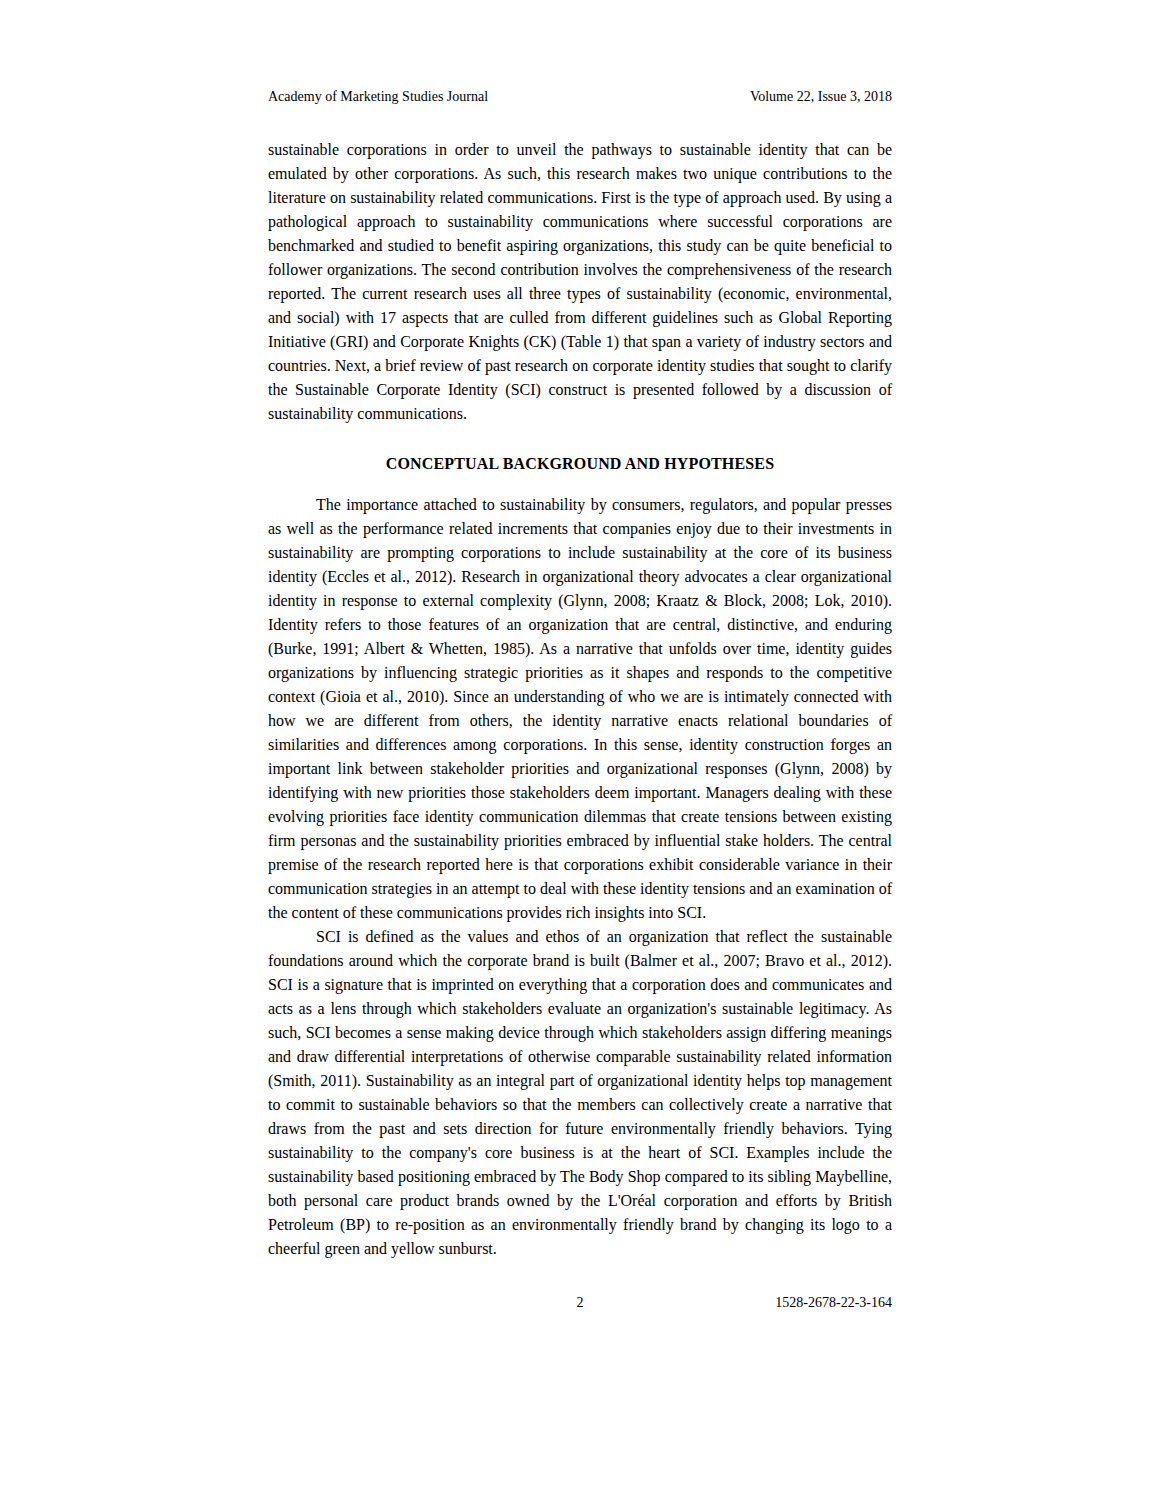Academy of Marketing Studies Journal
Volume 22, Issue 3, 2018
sustainable corporations in order to unveil the pathways to sustainable identity that can be emulated by other corporations. As such, this research makes two unique contributions to the literature on sustainability related communications. First is the type of approach used. By using a pathological approach to sustainability communications where successful corporations are benchmarked and studied to benefit aspiring organizations, this study can be quite beneficial to follower organizations. The second contribution involves the comprehensiveness of the research reported. The current research uses all three types of sustainability (economic, environmental, and social) with 17 aspects that are culled from different guidelines such as Global Reporting Initiative (GRI) and Corporate Knights (CK) (Table 1) that span a variety of industry sectors and countries. Next, a brief review of past research on corporate identity studies that sought to clarify the Sustainable Corporate Identity (SCI) construct is presented followed by a discussion of sustainability communications.
Conceptual Background and Hypotheses
The importance attached to sustainability by consumers, regulators, and popular presses as well as the performance related increments that companies enjoy due to their investments in sustainability are prompting corporations to include sustainability at the core of its business identity (Eccles et al., 2012). Research in organizational theory advocates a clear organizational identity in response to external complexity (Glynn, 2008; Kraatz & Block, 2008; Lok, 2010). Identity refers to those features of an organization that are central, distinctive, and enduring (Burke, 1991; Albert & Whetten, 1985). As a narrative that unfolds over time, identity guides organizations by influencing strategic priorities as it shapes and responds to the competitive context (Gioia et al., 2010). Since an understanding of who we are is intimately connected with how we are different from others, the identity narrative enacts relational boundaries of similarities and differences among corporations. In this sense, identity construction forges an important link between stakeholder priorities and organizational responses (Glynn, 2008) by identifying with new priorities those stakeholders deem important. Managers dealing with these evolving priorities face identity communication dilemmas that create tensions between existing firm personas and the sustainability priorities embraced by influential stake holders. The central premise of the research reported here is that corporations exhibit considerable variance in their communication strategies in an attempt to deal with these identity tensions and an examination of the content of these communications provides rich insights into SCI.
SCI is defined as the values and ethos of an organization that reflect the sustainable foundations around which the corporate brand is built (Balmer et al., 2007; Bravo et al., 2012). SCI is a signature that is imprinted on everything that a corporation does and communicates and acts as a lens through which stakeholders evaluate an organization's sustainable legitimacy. As such, SCI becomes a sense making device through which stakeholders assign differing meanings and draw differential interpretations of otherwise comparable sustainability related information (Smith, 2011). Sustainability as an integral part of organizational identity helps top management to commit to sustainable behaviors so that the members can collectively create a narrative that draws from the past and sets direction for future environmentally friendly behaviors. Tying sustainability to the company's core business is at the heart of SCI. Examples include the sustainability based positioning embraced by The Body Shop compared to its sibling Maybelline, both personal care product brands owned by the L'Oréal corporation and efforts by British Petroleum (BP) to re-position as an environmentally friendly brand by changing its logo to a cheerful green and yellow sunburst.
2
1528-2678-22-3-164